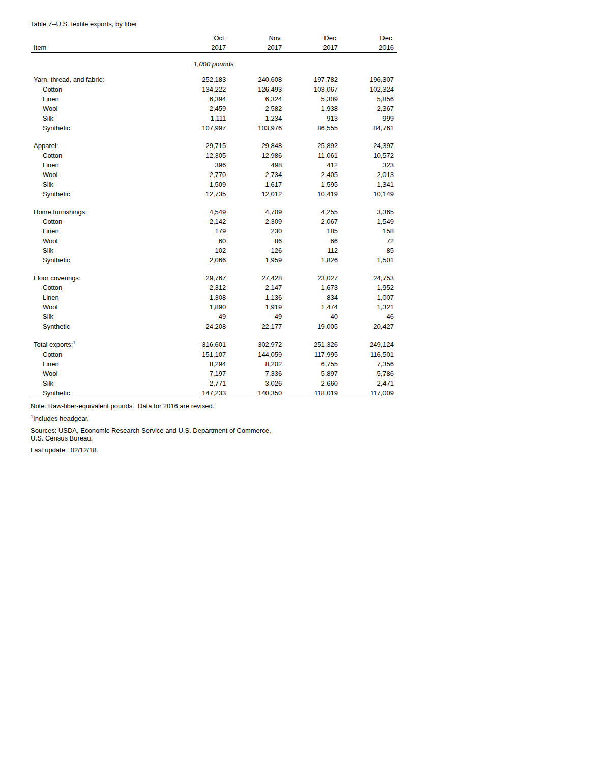Table 7--U.S. textile exports, by fiber
| | Oct. | Nov. | Dec. | Dec. |
| --- | --- | --- | --- | --- |
| Item | 2017 | 2017 | 2017 | 2016 |
| 1,000 pounds |
| Yarn, thread, and fabric: | 252,183 | 240,608 | 197,782 | 196,307 |
| Cotton | 134,222 | 126,493 | 103,067 | 102,324 |
| Linen | 6,394 | 6,324 | 5,309 | 5,856 |
| Wool | 2,459 | 2,582 | 1,938 | 2,367 |
| Silk | 1,111 | 1,234 | 913 | 999 |
| Synthetic | 107,997 | 103,976 | 86,555 | 84,761 |
| Apparel: | 29,715 | 29,848 | 25,892 | 24,397 |
| Cotton | 12,305 | 12,986 | 11,061 | 10,572 |
| Linen | 396 | 498 | 412 | 323 |
| Wool | 2,770 | 2,734 | 2,405 | 2,013 |
| Silk | 1,509 | 1,617 | 1,595 | 1,341 |
| Synthetic | 12,735 | 12,012 | 10,419 | 10,149 |
| Home furnishings: | 4,549 | 4,709 | 4,255 | 3,365 |
| Cotton | 2,142 | 2,309 | 2,067 | 1,549 |
| Linen | 179 | 230 | 185 | 158 |
| Wool | 60 | 86 | 66 | 72 |
| Silk | 102 | 126 | 112 | 85 |
| Synthetic | 2,066 | 1,959 | 1,826 | 1,501 |
| Floor coverings: | 29,767 | 27,428 | 23,027 | 24,753 |
| Cotton | 2,312 | 2,147 | 1,673 | 1,952 |
| Linen | 1,308 | 1,136 | 834 | 1,007 |
| Wool | 1,890 | 1,919 | 1,474 | 1,321 |
| Silk | 49 | 49 | 40 | 46 |
| Synthetic | 24,208 | 22,177 | 19,005 | 20,427 |
| Total exports: 1 | 316,601 | 302,972 | 251,326 | 249,124 |
| Cotton | 151,107 | 144,059 | 117,995 | 116,501 |
| Linen | 8,294 | 8,202 | 6,755 | 7,356 |
| Wool | 7,197 | 7,336 | 5,897 | 5,786 |
| Silk | 2,771 | 3,026 | 2,660 | 2,471 |
| Synthetic | 147,233 | 140,350 | 118,019 | 117,009 |
Note: Raw-fiber-equivalent pounds. Data for 2016 are revised.
1Includes headgear.
Sources: USDA, Economic Research Service and U.S. Department of Commerce,
U.S. Census Bureau.
Last update: 02/12/18.